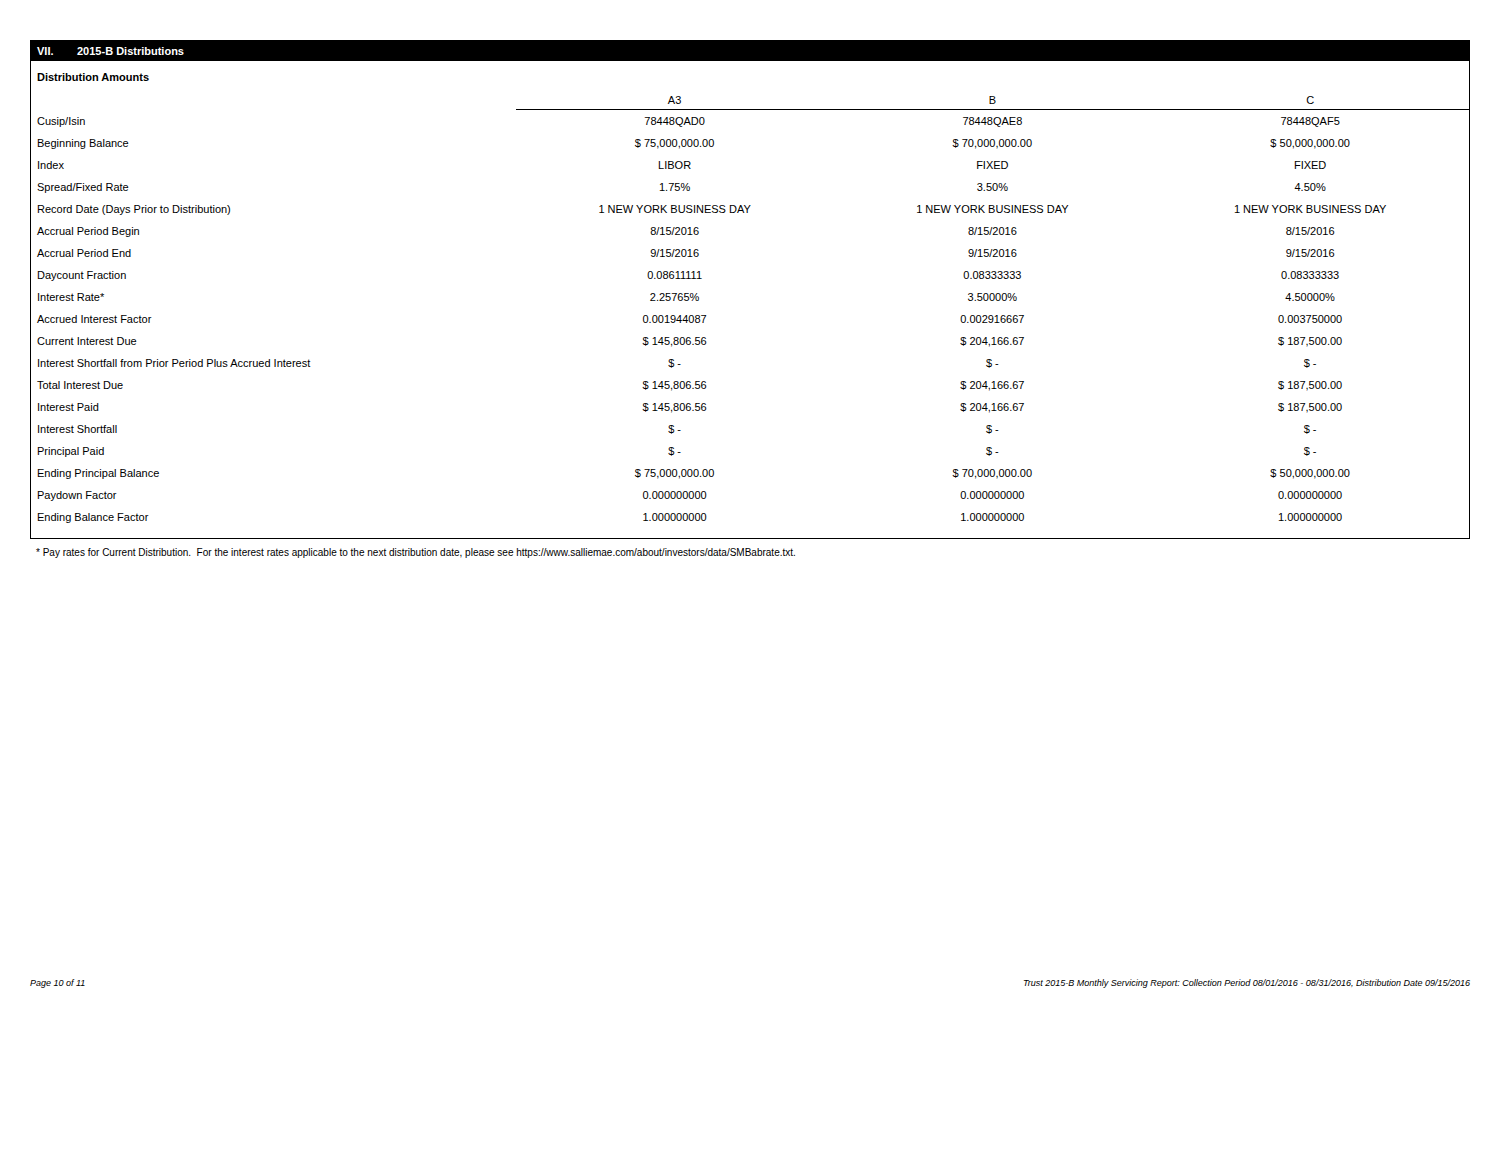VII. 2015-B Distributions
Distribution Amounts
| | A3 | B | C |
| Cusip/Isin | 78448QAD0 | 78448QAE8 | 78448QAF5 |
| Beginning Balance | $ 75,000,000.00 | $ 70,000,000.00 | $ 50,000,000.00 |
| Index | LIBOR | FIXED | FIXED |
| Spread/Fixed Rate | 1.75% | 3.50% | 4.50% |
| Record Date (Days Prior to Distribution) | 1 NEW YORK BUSINESS DAY | 1 NEW YORK BUSINESS DAY | 1 NEW YORK BUSINESS DAY |
| Accrual Period Begin | 8/15/2016 | 8/15/2016 | 8/15/2016 |
| Accrual Period End | 9/15/2016 | 9/15/2016 | 9/15/2016 |
| Daycount Fraction | 0.08611111 | 0.08333333 | 0.08333333 |
| Interest Rate* | 2.25765% | 3.50000% | 4.50000% |
| Accrued Interest Factor | 0.001944087 | 0.002916667 | 0.003750000 |
| Current Interest Due | $ 145,806.56 | $ 204,166.67 | $ 187,500.00 |
| Interest Shortfall from Prior Period Plus Accrued Interest | $ - | $ - | $ - |
| Total Interest Due | $ 145,806.56 | $ 204,166.67 | $ 187,500.00 |
| Interest Paid | $ 145,806.56 | $ 204,166.67 | $ 187,500.00 |
| Interest Shortfall | $ - | $ - | $ - |
| Principal Paid | $ - | $ - | $ - |
| Ending Principal Balance | $ 75,000,000.00 | $ 70,000,000.00 | $ 50,000,000.00 |
| Paydown Factor | 0.000000000 | 0.000000000 | 0.000000000 |
| Ending Balance Factor | 1.000000000 | 1.000000000 | 1.000000000 |
* Pay rates for Current Distribution. For the interest rates applicable to the next distribution date, please see https://www.salliemae.com/about/investors/data/SMBabrate.txt.
Page 10 of 11
Trust 2015-B Monthly Servicing Report: Collection Period 08/01/2016 - 08/31/2016, Distribution Date 09/15/2016